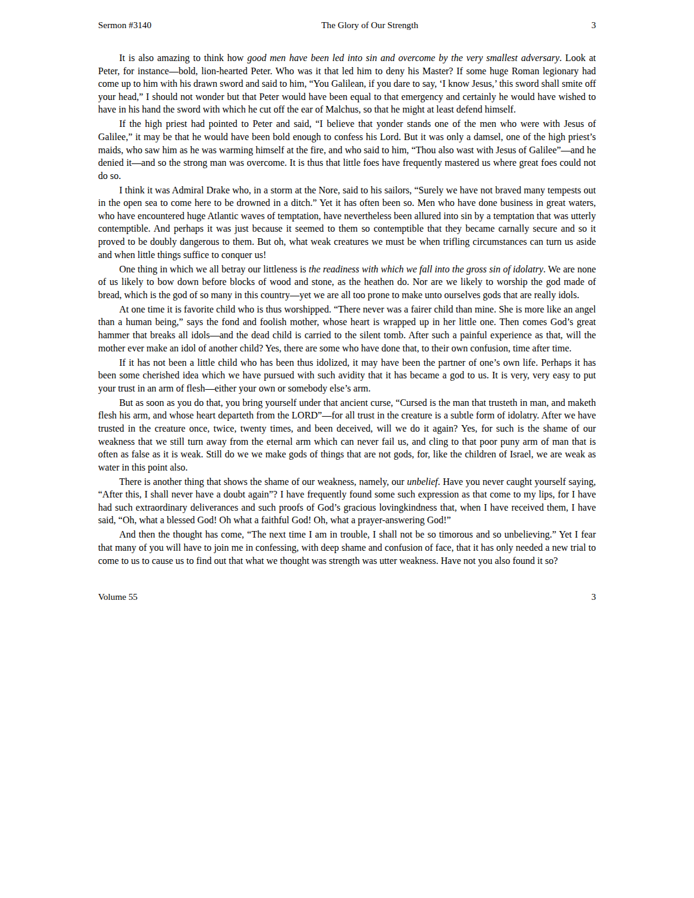Sermon #3140
The Glory of Our Strength
3
It is also amazing to think how good men have been led into sin and overcome by the very smallest adversary. Look at Peter, for instance—bold, lion-hearted Peter. Who was it that led him to deny his Master? If some huge Roman legionary had come up to him with his drawn sword and said to him, “You Galilean, if you dare to say, ‘I know Jesus,’ this sword shall smite off your head,” I should not wonder but that Peter would have been equal to that emergency and certainly he would have wished to have in his hand the sword with which he cut off the ear of Malchus, so that he might at least defend himself.
If the high priest had pointed to Peter and said, “I believe that yonder stands one of the men who were with Jesus of Galilee,” it may be that he would have been bold enough to confess his Lord. But it was only a damsel, one of the high priest’s maids, who saw him as he was warming himself at the fire, and who said to him, “Thou also wast with Jesus of Galilee”—and he denied it—and so the strong man was overcome. It is thus that little foes have frequently mastered us where great foes could not do so.
I think it was Admiral Drake who, in a storm at the Nore, said to his sailors, “Surely we have not braved many tempests out in the open sea to come here to be drowned in a ditch.” Yet it has often been so. Men who have done business in great waters, who have encountered huge Atlantic waves of temptation, have nevertheless been allured into sin by a temptation that was utterly contemptible. And perhaps it was just because it seemed to them so contemptible that they became carnally secure and so it proved to be doubly dangerous to them. But oh, what weak creatures we must be when trifling circumstances can turn us aside and when little things suffice to conquer us!
One thing in which we all betray our littleness is the readiness with which we fall into the gross sin of idolatry. We are none of us likely to bow down before blocks of wood and stone, as the heathen do. Nor are we likely to worship the god made of bread, which is the god of so many in this country—yet we are all too prone to make unto ourselves gods that are really idols.
At one time it is favorite child who is thus worshipped. “There never was a fairer child than mine. She is more like an angel than a human being,” says the fond and foolish mother, whose heart is wrapped up in her little one. Then comes God’s great hammer that breaks all idols—and the dead child is carried to the silent tomb. After such a painful experience as that, will the mother ever make an idol of another child? Yes, there are some who have done that, to their own confusion, time after time.
If it has not been a little child who has been thus idolized, it may have been the partner of one’s own life. Perhaps it has been some cherished idea which we have pursued with such avidity that it has became a god to us. It is very, very easy to put your trust in an arm of flesh—either your own or somebody else’s arm.
But as soon as you do that, you bring yourself under that ancient curse, “Cursed is the man that trusteth in man, and maketh flesh his arm, and whose heart departeth from the LORD”—for all trust in the creature is a subtle form of idolatry. After we have trusted in the creature once, twice, twenty times, and been deceived, will we do it again? Yes, for such is the shame of our weakness that we still turn away from the eternal arm which can never fail us, and cling to that poor puny arm of man that is often as false as it is weak. Still do we we make gods of things that are not gods, for, like the children of Israel, we are weak as water in this point also.
There is another thing that shows the shame of our weakness, namely, our unbelief. Have you never caught yourself saying, “After this, I shall never have a doubt again”? I have frequently found some such expression as that come to my lips, for I have had such extraordinary deliverances and such proofs of God’s gracious lovingkindness that, when I have received them, I have said, “Oh, what a blessed God! Oh what a faithful God! Oh, what a prayer-answering God!”
And then the thought has come, “The next time I am in trouble, I shall not be so timorous and so unbelieving.” Yet I fear that many of you will have to join me in confessing, with deep shame and confusion of face, that it has only needed a new trial to come to us to cause us to find out that what we thought was strength was utter weakness. Have not you also found it so?
Volume 55
3